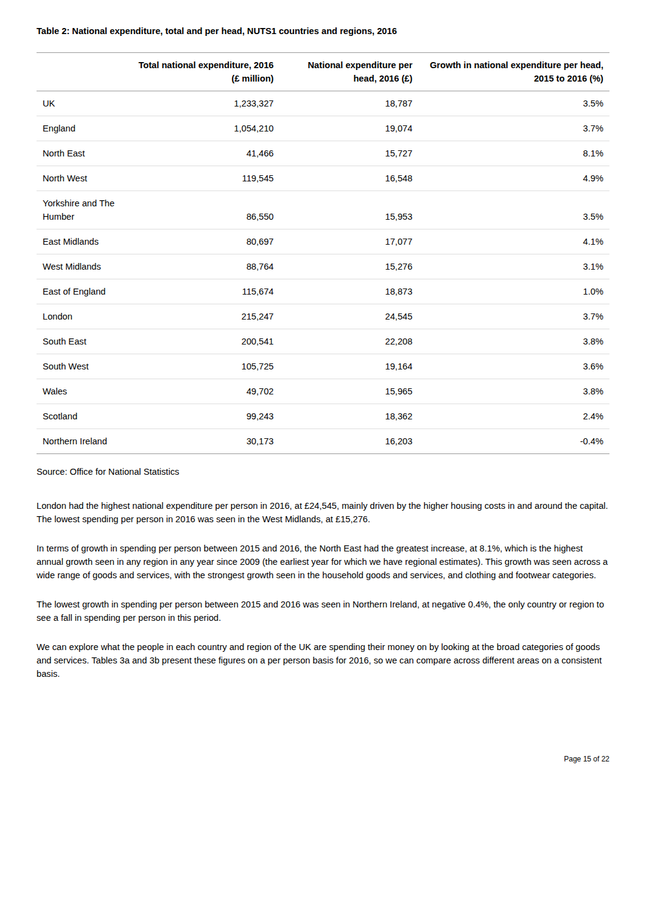Table 2: National expenditure, total and per head, NUTS1 countries and regions, 2016
| | Total national expenditure, 2016 (£ million) | National expenditure per head, 2016 (£) | Growth in national expenditure per head, 2015 to 2016 (%) |
| --- | --- | --- | --- |
| UK | 1,233,327 | 18,787 | 3.5% |
| England | 1,054,210 | 19,074 | 3.7% |
| North East | 41,466 | 15,727 | 8.1% |
| North West | 119,545 | 16,548 | 4.9% |
| Yorkshire and The Humber | 86,550 | 15,953 | 3.5% |
| East Midlands | 80,697 | 17,077 | 4.1% |
| West Midlands | 88,764 | 15,276 | 3.1% |
| East of England | 115,674 | 18,873 | 1.0% |
| London | 215,247 | 24,545 | 3.7% |
| South East | 200,541 | 22,208 | 3.8% |
| South West | 105,725 | 19,164 | 3.6% |
| Wales | 49,702 | 15,965 | 3.8% |
| Scotland | 99,243 | 18,362 | 2.4% |
| Northern Ireland | 30,173 | 16,203 | -0.4% |
Source: Office for National Statistics
London had the highest national expenditure per person in 2016, at £24,545, mainly driven by the higher housing costs in and around the capital. The lowest spending per person in 2016 was seen in the West Midlands, at £15,276.
In terms of growth in spending per person between 2015 and 2016, the North East had the greatest increase, at 8.1%, which is the highest annual growth seen in any region in any year since 2009 (the earliest year for which we have regional estimates). This growth was seen across a wide range of goods and services, with the strongest growth seen in the household goods and services, and clothing and footwear categories.
The lowest growth in spending per person between 2015 and 2016 was seen in Northern Ireland, at negative 0.4%, the only country or region to see a fall in spending per person in this period.
We can explore what the people in each country and region of the UK are spending their money on by looking at the broad categories of goods and services. Tables 3a and 3b present these figures on a per person basis for 2016, so we can compare across different areas on a consistent basis.
Page 15 of 22